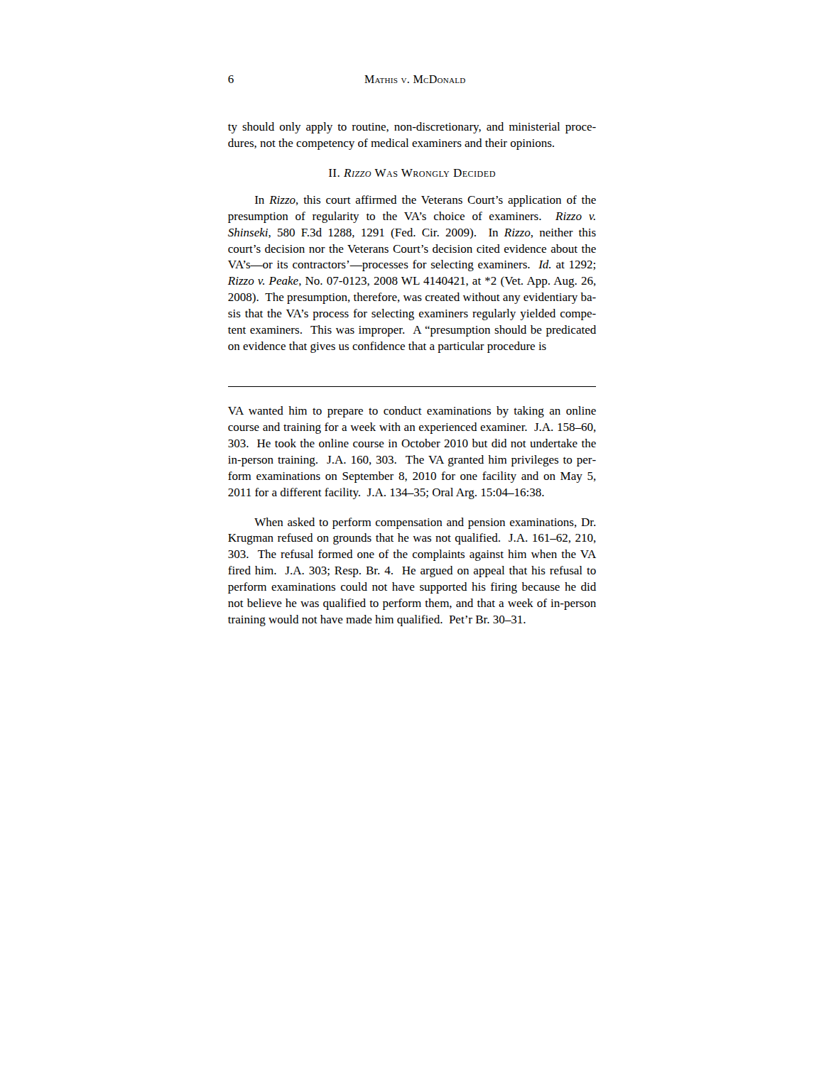6 Mathis v. McDonald
ty should only apply to routine, non-discretionary, and ministerial procedures, not the competency of medical examiners and their opinions.
II. Rizzo Was Wrongly Decided
In Rizzo, this court affirmed the Veterans Court’s application of the presumption of regularity to the VA’s choice of examiners. Rizzo v. Shinseki, 580 F.3d 1288, 1291 (Fed. Cir. 2009). In Rizzo, neither this court’s decision nor the Veterans Court’s decision cited evidence about the VA’s—or its contractors’—processes for selecting examiners. Id. at 1292; Rizzo v. Peake, No. 07-0123, 2008 WL 4140421, at *2 (Vet. App. Aug. 26, 2008). The presumption, therefore, was created without any evidentiary basis that the VA’s process for selecting examiners regularly yielded competent examiners. This was improper. A “presumption should be predicated on evidence that gives us confidence that a particular procedure is
VA wanted him to prepare to conduct examinations by taking an online course and training for a week with an experienced examiner. J.A. 158–60, 303. He took the online course in October 2010 but did not undertake the in-person training. J.A. 160, 303. The VA granted him privileges to perform examinations on September 8, 2010 for one facility and on May 5, 2011 for a different facility. J.A. 134–35; Oral Arg. 15:04–16:38.
When asked to perform compensation and pension examinations, Dr. Krugman refused on grounds that he was not qualified. J.A. 161–62, 210, 303. The refusal formed one of the complaints against him when the VA fired him. J.A. 303; Resp. Br. 4. He argued on appeal that his refusal to perform examinations could not have supported his firing because he did not believe he was qualified to perform them, and that a week of in-person training would not have made him qualified. Pet’r Br. 30–31.